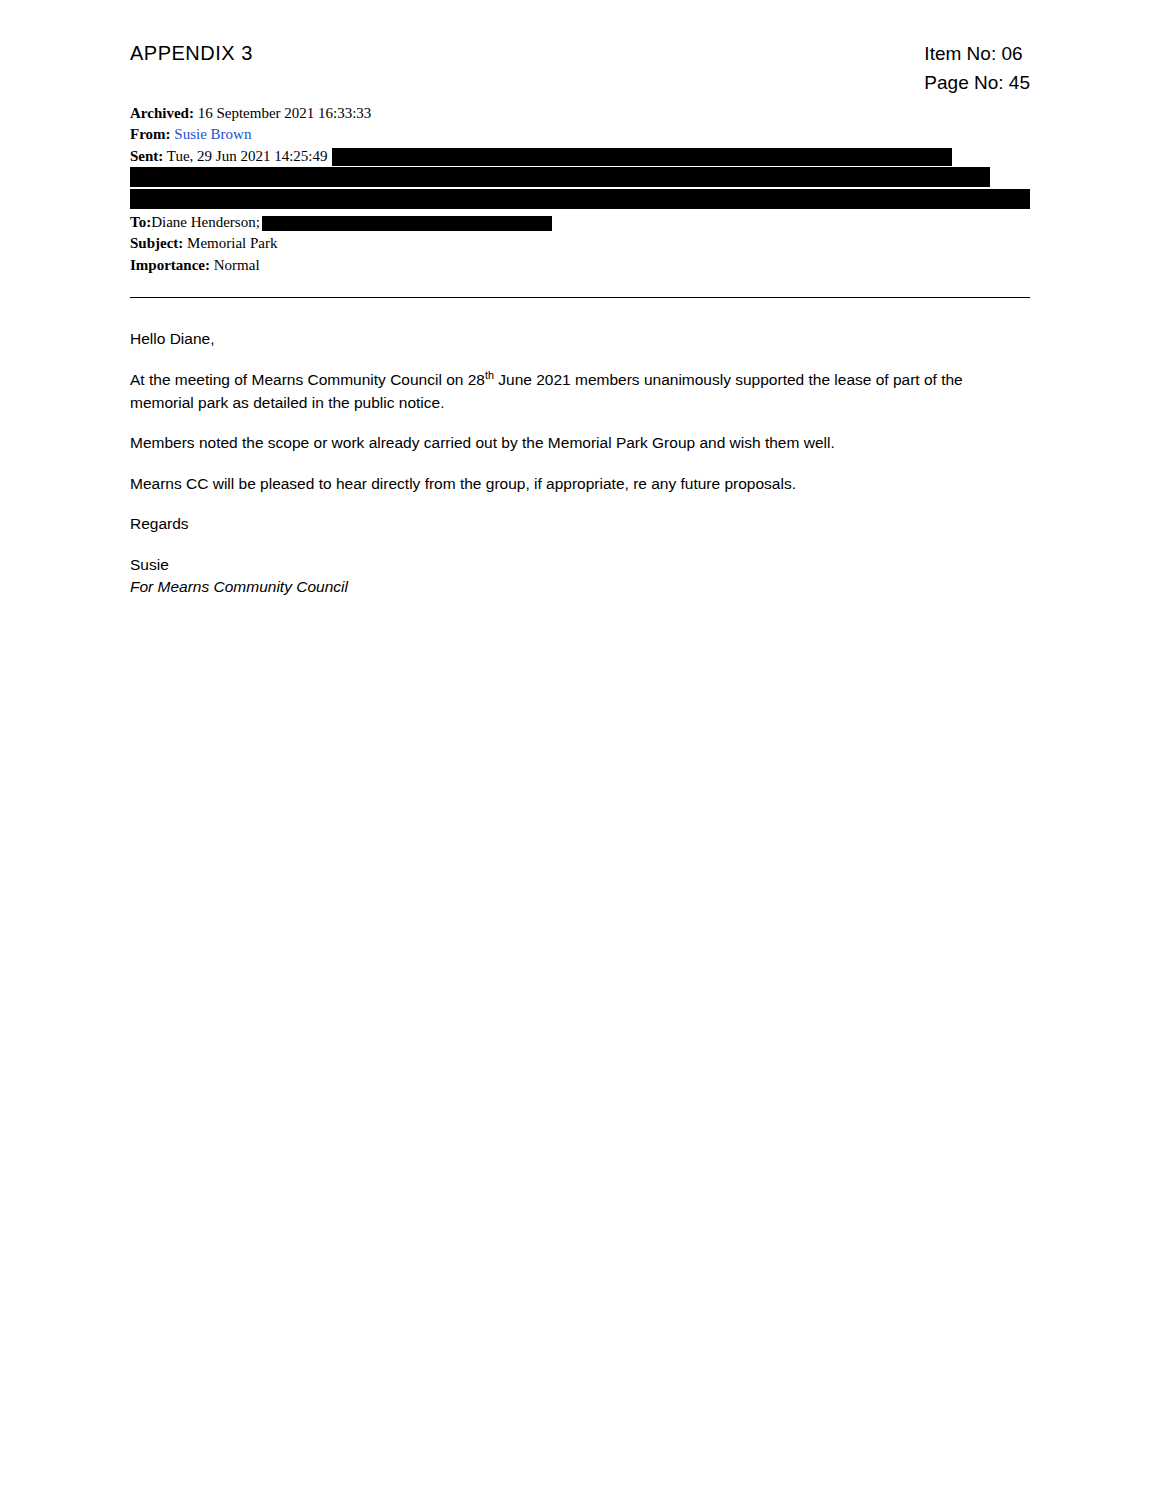APPENDIX 3
Item No: 06
Page No: 45
Archived: 16 September 2021 16:33:33
From: Susie Brown
Sent: Tue, 29 Jun 2021 14:25:49
To: Diane Henderson;
Subject: Memorial Park
Importance: Normal
Hello Diane,
At the meeting of Mearns Community Council on 28th June 2021 members unanimously supported the lease of part of the memorial park as detailed in the public notice.
Members noted the scope or work already carried out by the Memorial Park Group and wish them well.
Mearns CC will be pleased to hear directly from the group, if appropriate, re any future proposals.
Regards
Susie
For Mearns Community Council